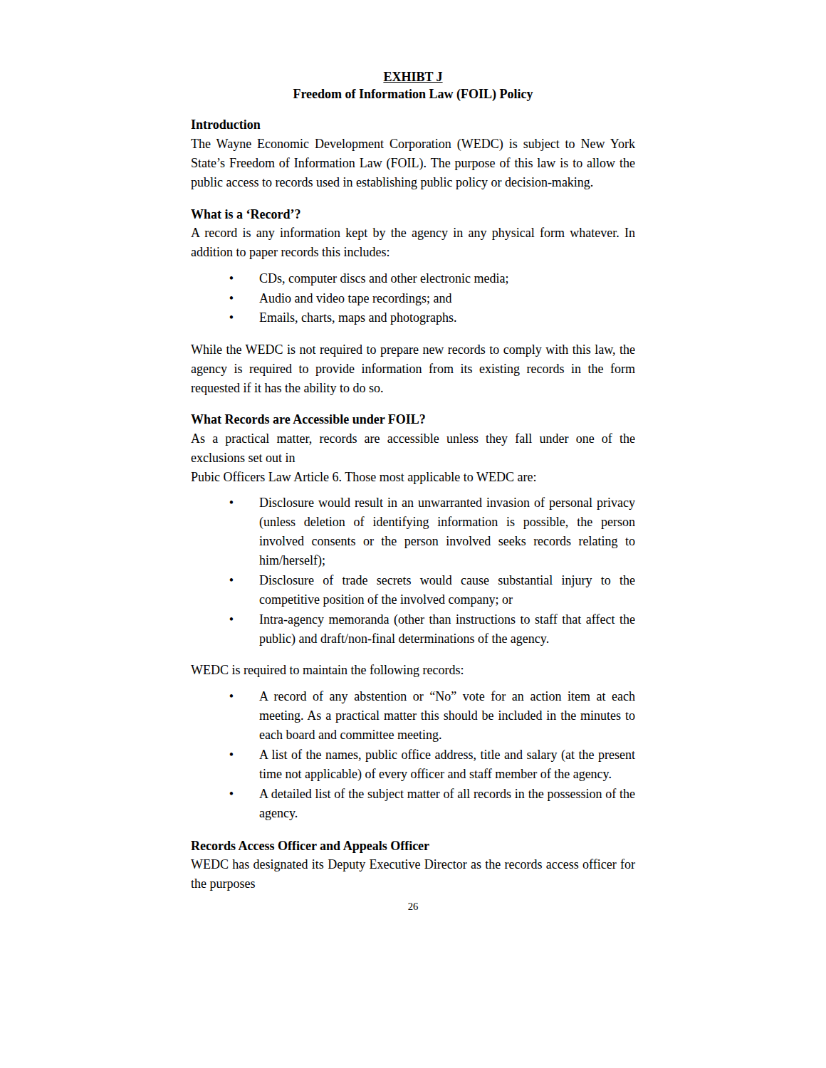EXHIBT J Freedom of Information Law (FOIL) Policy
Introduction
The Wayne Economic Development Corporation (WEDC) is subject to New York State’s Freedom of Information Law (FOIL). The purpose of this law is to allow the public access to records used in establishing public policy or decision-making.
What is a ‘Record’?
A record is any information kept by the agency in any physical form whatever. In addition to paper records this includes:
CDs, computer discs and other electronic media;
Audio and video tape recordings; and
Emails, charts, maps and photographs.
While the WEDC is not required to prepare new records to comply with this law, the agency is required to provide information from its existing records in the form requested if it has the ability to do so.
What Records are Accessible under FOIL?
As a practical matter, records are accessible unless they fall under one of the exclusions set out in
Pubic Officers Law Article 6. Those most applicable to WEDC are:
Disclosure would result in an unwarranted invasion of personal privacy (unless deletion of identifying information is possible, the person involved consents or the person involved seeks records relating to him/herself);
Disclosure of trade secrets would cause substantial injury to the competitive position of the involved company; or
Intra-agency memoranda (other than instructions to staff that affect the public) and draft/non-final determinations of the agency.
WEDC is required to maintain the following records:
A record of any abstention or “No” vote for an action item at each meeting. As a practical matter this should be included in the minutes to each board and committee meeting.
A list of the names, public office address, title and salary (at the present time not applicable) of every officer and staff member of the agency.
A detailed list of the subject matter of all records in the possession of the agency.
Records Access Officer and Appeals Officer
WEDC has designated its Deputy Executive Director as the records access officer for the purposes
26